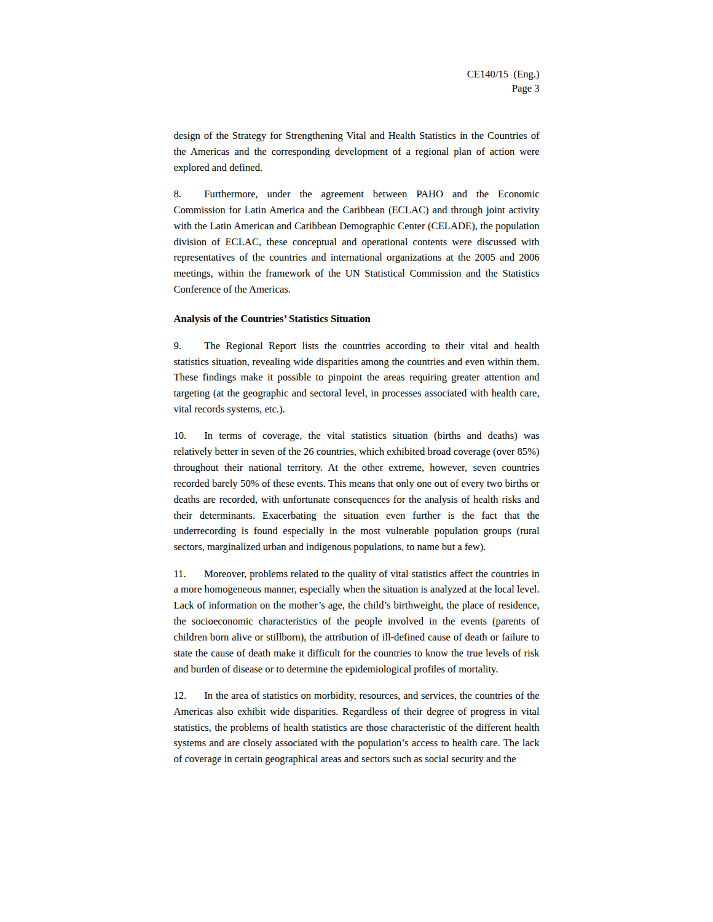CE140/15 (Eng.) Page 3
design of the Strategy for Strengthening Vital and Health Statistics in the Countries of the Americas and the corresponding development of a regional plan of action were explored and defined.
8. Furthermore, under the agreement between PAHO and the Economic Commission for Latin America and the Caribbean (ECLAC) and through joint activity with the Latin American and Caribbean Demographic Center (CELADE), the population division of ECLAC, these conceptual and operational contents were discussed with representatives of the countries and international organizations at the 2005 and 2006 meetings, within the framework of the UN Statistical Commission and the Statistics Conference of the Americas.
Analysis of the Countries’ Statistics Situation
9. The Regional Report lists the countries according to their vital and health statistics situation, revealing wide disparities among the countries and even within them. These findings make it possible to pinpoint the areas requiring greater attention and targeting (at the geographic and sectoral level, in processes associated with health care, vital records systems, etc.).
10. In terms of coverage, the vital statistics situation (births and deaths) was relatively better in seven of the 26 countries, which exhibited broad coverage (over 85%) throughout their national territory. At the other extreme, however, seven countries recorded barely 50% of these events. This means that only one out of every two births or deaths are recorded, with unfortunate consequences for the analysis of health risks and their determinants. Exacerbating the situation even further is the fact that the underrecording is found especially in the most vulnerable population groups (rural sectors, marginalized urban and indigenous populations, to name but a few).
11. Moreover, problems related to the quality of vital statistics affect the countries in a more homogeneous manner, especially when the situation is analyzed at the local level. Lack of information on the mother’s age, the child’s birthweight, the place of residence, the socioeconomic characteristics of the people involved in the events (parents of children born alive or stillborn), the attribution of ill-defined cause of death or failure to state the cause of death make it difficult for the countries to know the true levels of risk and burden of disease or to determine the epidemiological profiles of mortality.
12. In the area of statistics on morbidity, resources, and services, the countries of the Americas also exhibit wide disparities. Regardless of their degree of progress in vital statistics, the problems of health statistics are those characteristic of the different health systems and are closely associated with the population’s access to health care. The lack of coverage in certain geographical areas and sectors such as social security and the